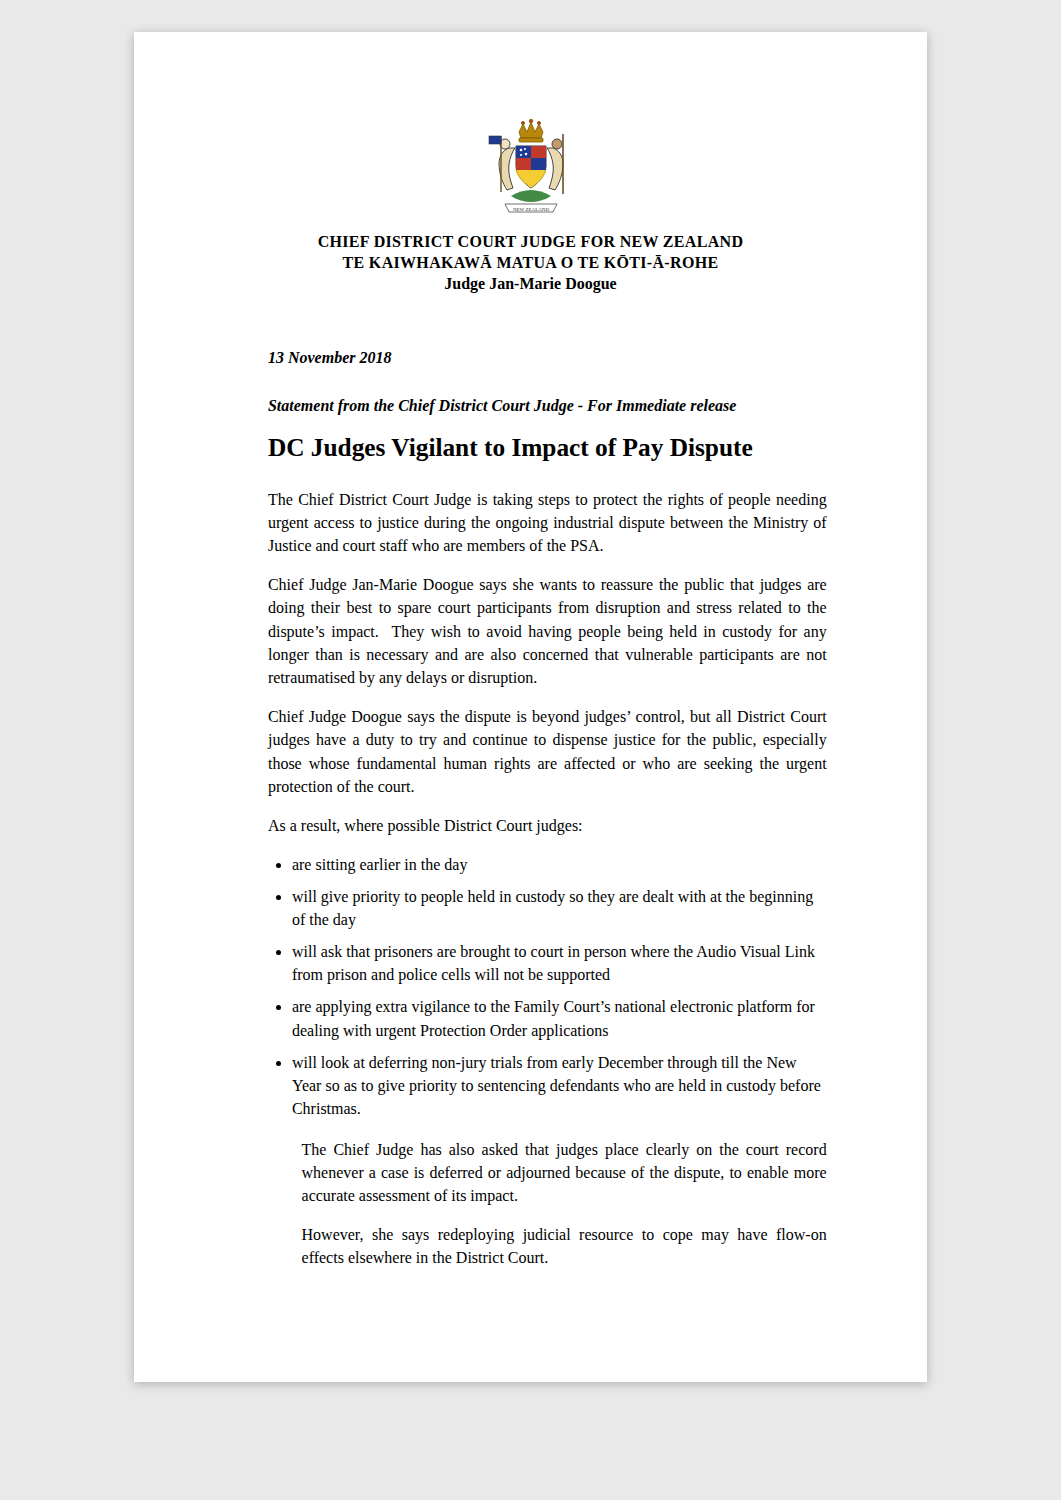NEW ZEALAND
CHIEF DISTRICT COURT JUDGE FOR NEW ZEALAND
TE KAIWHAKAWĀ MATUA O TE KŌTI-Ā-ROHE
Judge Jan-Marie Doogue
13 November 2018
Statement from the Chief District Court Judge - For Immediate release
DC Judges Vigilant to Impact of Pay Dispute
The Chief District Court Judge is taking steps to protect the rights of people needing urgent access to justice during the ongoing industrial dispute between the Ministry of Justice and court staff who are members of the PSA.
Chief Judge Jan-Marie Doogue says she wants to reassure the public that judges are doing their best to spare court participants from disruption and stress related to the dispute’s impact. They wish to avoid having people being held in custody for any longer than is necessary and are also concerned that vulnerable participants are not retraumatised by any delays or disruption.
Chief Judge Doogue says the dispute is beyond judges’ control, but all District Court judges have a duty to try and continue to dispense justice for the public, especially those whose fundamental human rights are affected or who are seeking the urgent protection of the court.
As a result, where possible District Court judges:
are sitting earlier in the day
will give priority to people held in custody so they are dealt with at the beginning of the day
will ask that prisoners are brought to court in person where the Audio Visual Link from prison and police cells will not be supported
are applying extra vigilance to the Family Court’s national electronic platform for dealing with urgent Protection Order applications
will look at deferring non-jury trials from early December through till the New Year so as to give priority to sentencing defendants who are held in custody before Christmas.
The Chief Judge has also asked that judges place clearly on the court record whenever a case is deferred or adjourned because of the dispute, to enable more accurate assessment of its impact.
However, she says redeploying judicial resource to cope may have flow-on effects elsewhere in the District Court.